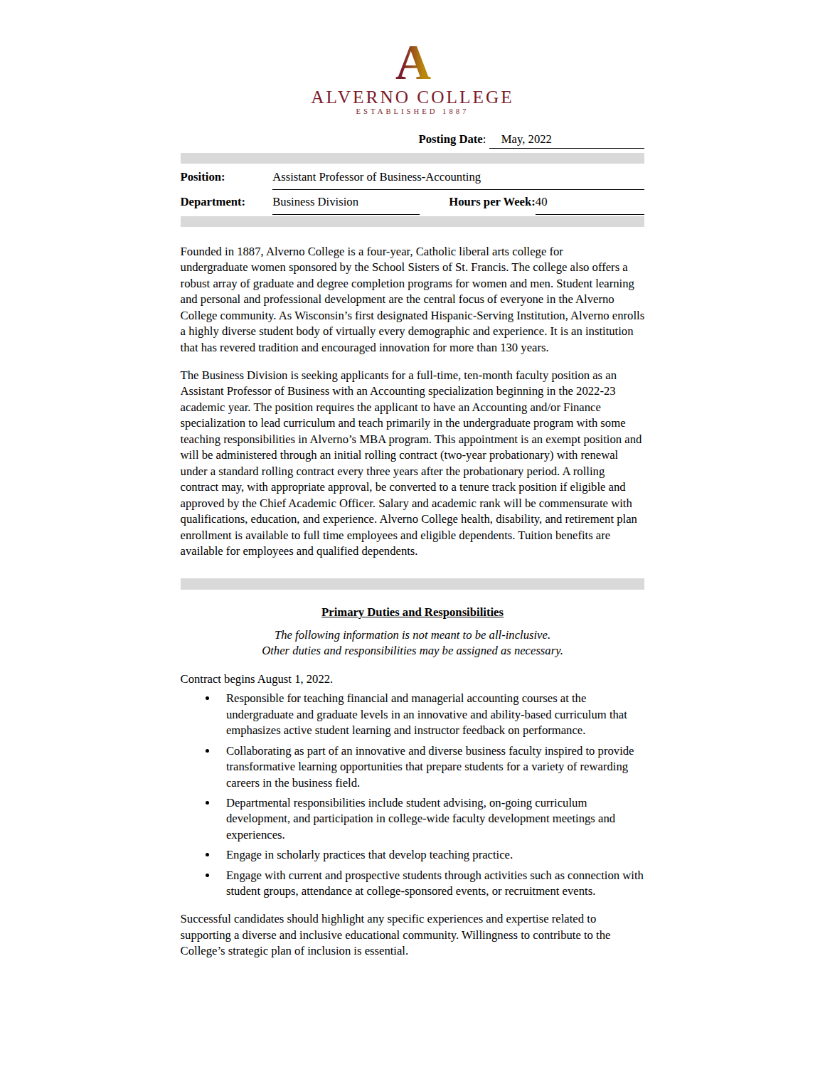A ALVERNO COLLEGE ESTABLISHED 1887
Posting Date: May, 2022
| Position: | Assistant Professor of Business-Accounting |
| Department: | Business Division | Hours per Week: | 40 |
Founded in 1887, Alverno College is a four-year, Catholic liberal arts college for
undergraduate women sponsored by the School Sisters of St. Francis. The college also offers a robust array of graduate and degree completion programs for women and men. Student learning and personal and professional development are the central focus of everyone in the Alverno College community. As Wisconsin’s first designated Hispanic-Serving Institution, Alverno enrolls a highly diverse student body of virtually every demographic and experience. It is an institution that has revered tradition and encouraged innovation for more than 130 years.
The Business Division is seeking applicants for a full-time, ten-month faculty position as an Assistant Professor of Business with an Accounting specialization beginning in the 2022-23 academic year. The position requires the applicant to have an Accounting and/or Finance specialization to lead curriculum and teach primarily in the undergraduate program with some teaching responsibilities in Alverno’s MBA program. This appointment is an exempt position and will be administered through an initial rolling contract (two-year probationary) with renewal under a standard rolling contract every three years after the probationary period. A rolling contract may, with appropriate approval, be converted to a tenure track position if eligible and approved by the Chief Academic Officer. Salary and academic rank will be commensurate with qualifications, education, and experience. Alverno College health, disability, and retirement plan enrollment is available to full time employees and eligible dependents. Tuition benefits are available for employees and qualified dependents.
Primary Duties and Responsibilities
The following information is not meant to be all-inclusive.
Other duties and responsibilities may be assigned as necessary.
Contract begins August 1, 2022.
Responsible for teaching financial and managerial accounting courses at the undergraduate and graduate levels in an innovative and ability-based curriculum that emphasizes active student learning and instructor feedback on performance.
Collaborating as part of an innovative and diverse business faculty inspired to provide transformative learning opportunities that prepare students for a variety of rewarding careers in the business field.
Departmental responsibilities include student advising, on-going curriculum development, and participation in college-wide faculty development meetings and experiences.
Engage in scholarly practices that develop teaching practice.
Engage with current and prospective students through activities such as connection with student groups, attendance at college-sponsored events, or recruitment events.
Successful candidates should highlight any specific experiences and expertise related to supporting a diverse and inclusive educational community. Willingness to contribute to the College’s strategic plan of inclusion is essential.